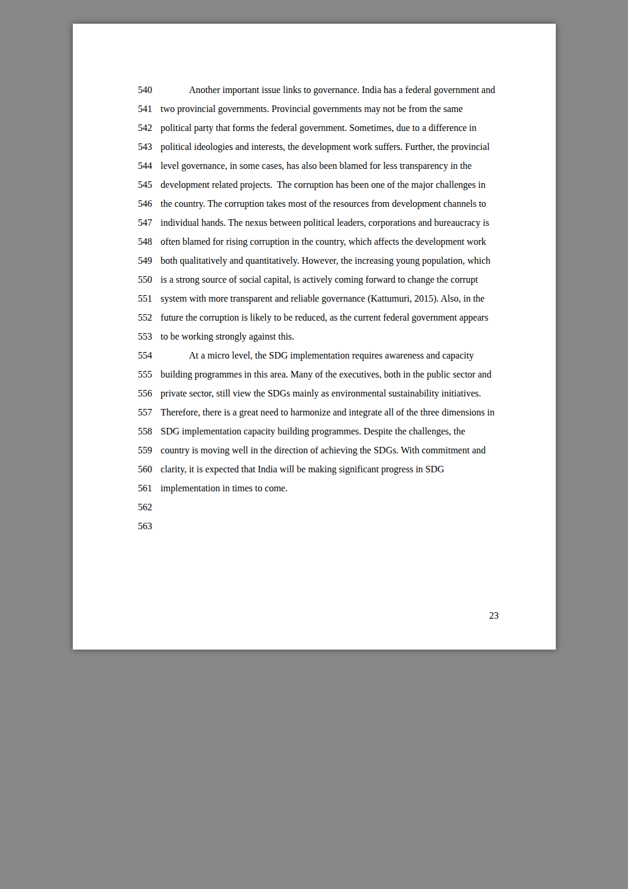Another important issue links to governance. India has a federal government and two provincial governments. Provincial governments may not be from the same political party that forms the federal government. Sometimes, due to a difference in political ideologies and interests, the development work suffers. Further, the provincial level governance, in some cases, has also been blamed for less transparency in the development related projects. The corruption has been one of the major challenges in the country. The corruption takes most of the resources from development channels to individual hands. The nexus between political leaders, corporations and bureaucracy is often blamed for rising corruption in the country, which affects the development work both qualitatively and quantitatively. However, the increasing young population, which is a strong source of social capital, is actively coming forward to change the corrupt system with more transparent and reliable governance (Kattumuri, 2015). Also, in the future the corruption is likely to be reduced, as the current federal government appears to be working strongly against this. At a micro level, the SDG implementation requires awareness and capacity building programmes in this area. Many of the executives, both in the public sector and private sector, still view the SDGs mainly as environmental sustainability initiatives. Therefore, there is a great need to harmonize and integrate all of the three dimensions in SDG implementation capacity building programmes. Despite the challenges, the country is moving well in the direction of achieving the SDGs. With commitment and clarity, it is expected that India will be making significant progress in SDG implementation in times to come.
23